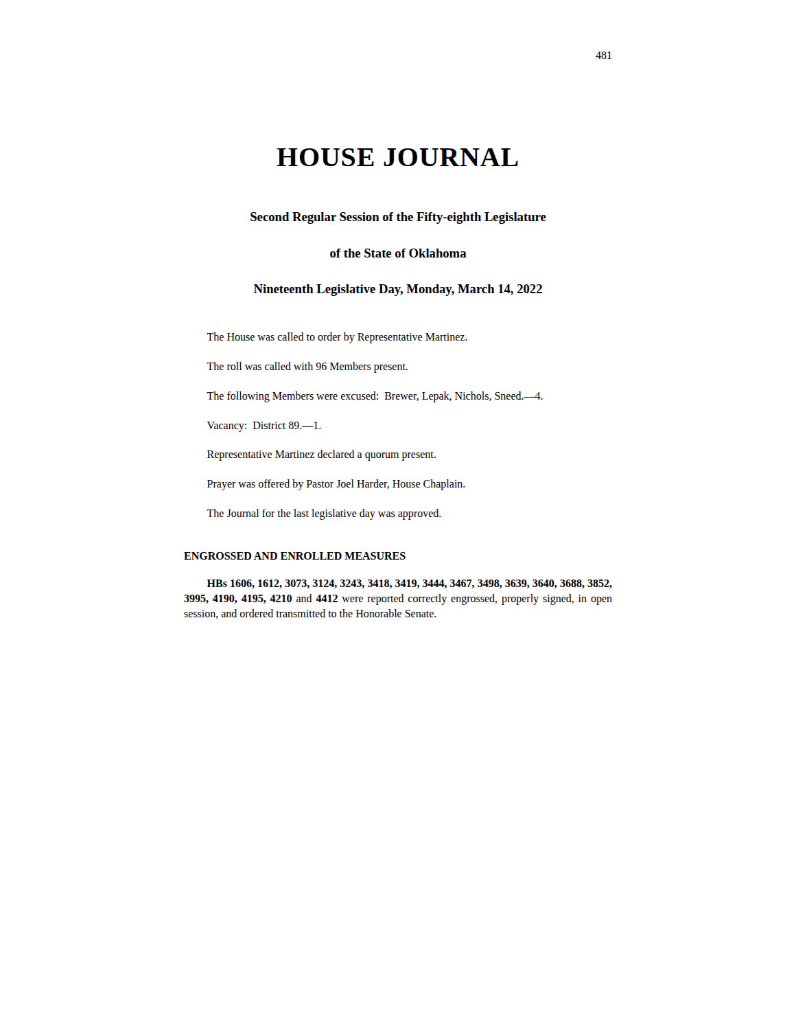481
HOUSE JOURNAL
Second Regular Session of the Fifty-eighth Legislature
of the State of Oklahoma
Nineteenth Legislative Day, Monday, March 14, 2022
The House was called to order by Representative Martinez.
The roll was called with 96 Members present.
The following Members were excused: Brewer, Lepak, Nichols, Sneed.—4.
Vacancy: District 89.—1.
Representative Martinez declared a quorum present.
Prayer was offered by Pastor Joel Harder, House Chaplain.
The Journal for the last legislative day was approved.
ENGROSSED AND ENROLLED MEASURES
HBs 1606, 1612, 3073, 3124, 3243, 3418, 3419, 3444, 3467, 3498, 3639, 3640, 3688, 3852, 3995, 4190, 4195, 4210 and 4412 were reported correctly engrossed, properly signed, in open session, and ordered transmitted to the Honorable Senate.